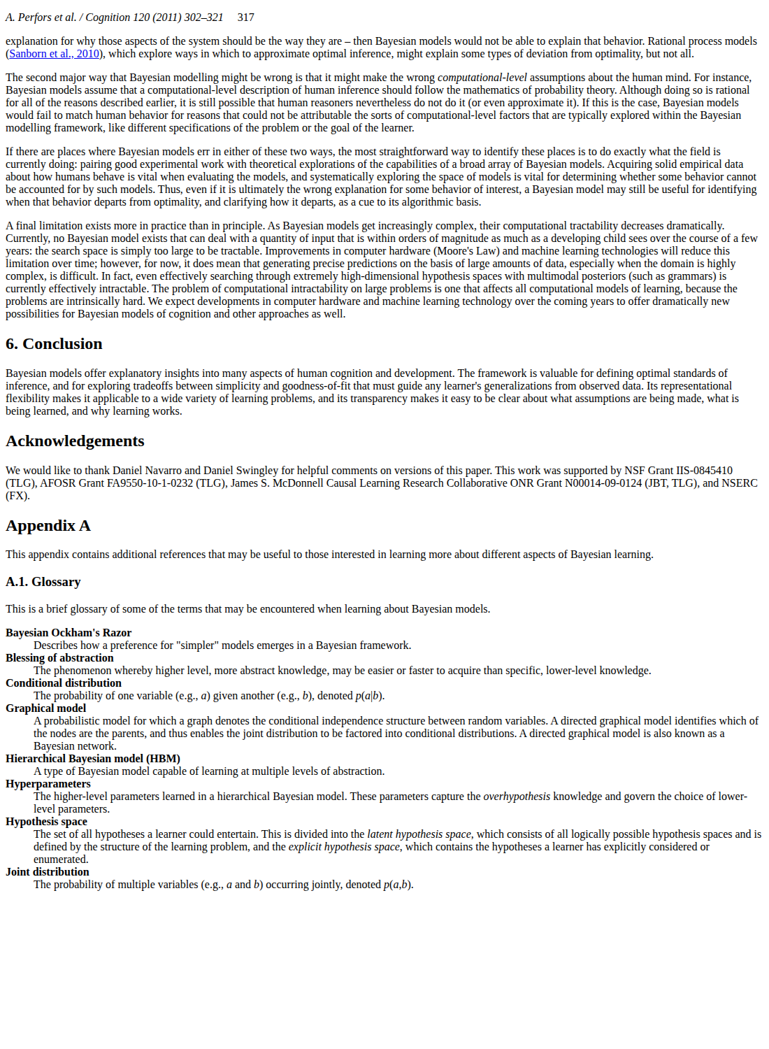A. Perfors et al. / Cognition 120 (2011) 302–321 317
explanation for why those aspects of the system should be the way they are – then Bayesian models would not be able to explain that behavior. Rational process models (Sanborn et al., 2010), which explore ways in which to approximate optimal inference, might explain some types of deviation from optimality, but not all.
The second major way that Bayesian modelling might be wrong is that it might make the wrong computational-level assumptions about the human mind. For instance, Bayesian models assume that a computational-level description of human inference should follow the mathematics of probability theory. Although doing so is rational for all of the reasons described earlier, it is still possible that human reasoners nevertheless do not do it (or even approximate it). If this is the case, Bayesian models would fail to match human behavior for reasons that could not be attributable the sorts of computational-level factors that are typically explored within the Bayesian modelling framework, like different specifications of the problem or the goal of the learner.
If there are places where Bayesian models err in either of these two ways, the most straightforward way to identify these places is to do exactly what the field is currently doing: pairing good experimental work with theoretical explorations of the capabilities of a broad array of Bayesian models. Acquiring solid empirical data about how humans behave is vital when evaluating the models, and systematically exploring the space of models is vital for determining whether some behavior cannot be accounted for by such models. Thus, even if it is ultimately the wrong explanation for some behavior of interest, a Bayesian model may still be useful for identifying when that behavior departs from optimality, and clarifying how it departs, as a cue to its algorithmic basis.
A final limitation exists more in practice than in principle. As Bayesian models get increasingly complex, their computational tractability decreases dramatically. Currently, no Bayesian model exists that can deal with a quantity of input that is within orders of magnitude as much as a developing child sees over the course of a few years: the search space is simply too large to be tractable. Improvements in computer hardware (Moore's Law) and machine learning technologies will reduce this limitation over time; however, for now, it does mean that generating precise predictions on the basis of large amounts of data, especially when the domain is highly complex, is difficult. In fact, even effectively searching through extremely high-dimensional hypothesis spaces with multimodal posteriors (such as grammars) is currently effectively intractable. The problem of computational intractability on large problems is one that affects all computational models of learning, because the problems are intrinsically hard. We expect developments in computer hardware and machine learning technology over the coming years to offer dramatically new possibilities for Bayesian models of cognition and other approaches as well.
6. Conclusion
Bayesian models offer explanatory insights into many aspects of human cognition and development. The framework is valuable for defining optimal standards of inference, and for exploring tradeoffs between simplicity and goodness-of-fit that must guide any learner's generalizations from observed data. Its representational flexibility makes it applicable to a wide variety of learning problems, and its transparency makes it easy to be clear about what assumptions are being made, what is being learned, and why learning works.
Acknowledgements
We would like to thank Daniel Navarro and Daniel Swingley for helpful comments on versions of this paper. This work was supported by NSF Grant IIS-0845410 (TLG), AFOSR Grant FA9550-10-1-0232 (TLG), James S. McDonnell Causal Learning Research Collaborative ONR Grant N00014-09-0124 (JBT, TLG), and NSERC (FX).
Appendix A
This appendix contains additional references that may be useful to those interested in learning more about different aspects of Bayesian learning.
A.1. Glossary
This is a brief glossary of some of the terms that may be encountered when learning about Bayesian models.
Bayesian Ockham's Razor
Describes how a preference for "simpler" models emerges in a Bayesian framework.
Blessing of abstraction
The phenomenon whereby higher level, more abstract knowledge, may be easier or faster to acquire than specific, lower-level knowledge.
Conditional distribution
The probability of one variable (e.g., a) given another (e.g., b), denoted p(a|b).
Graphical model
A probabilistic model for which a graph denotes the conditional independence structure between random variables. A directed graphical model identifies which of the nodes are the parents, and thus enables the joint distribution to be factored into conditional distributions. A directed graphical model is also known as a Bayesian network.
Hierarchical Bayesian model (HBM)
A type of Bayesian model capable of learning at multiple levels of abstraction.
Hyperparameters
The higher-level parameters learned in a hierarchical Bayesian model. These parameters capture the overhypothesis knowledge and govern the choice of lower-level parameters.
Hypothesis space
The set of all hypotheses a learner could entertain. This is divided into the latent hypothesis space, which consists of all logically possible hypothesis spaces and is defined by the structure of the learning problem, and the explicit hypothesis space, which contains the hypotheses a learner has explicitly considered or enumerated.
Joint distribution
The probability of multiple variables (e.g., a and b) occurring jointly, denoted p(a,b).